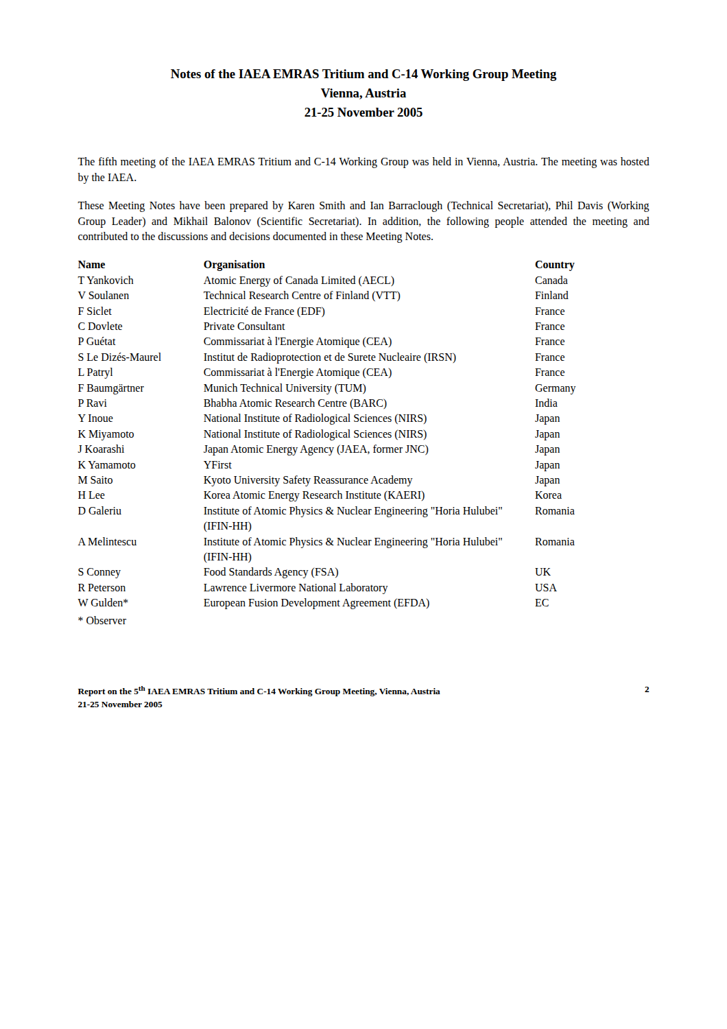Notes of the IAEA EMRAS Tritium and C-14 Working Group Meeting
Vienna, Austria
21-25 November 2005
The fifth meeting of the IAEA EMRAS Tritium and C-14 Working Group was held in Vienna, Austria. The meeting was hosted by the IAEA.
These Meeting Notes have been prepared by Karen Smith and Ian Barraclough (Technical Secretariat), Phil Davis (Working Group Leader) and Mikhail Balonov (Scientific Secretariat). In addition, the following people attended the meeting and contributed to the discussions and decisions documented in these Meeting Notes.
| Name | Organisation | Country |
| --- | --- | --- |
| T Yankovich | Atomic Energy of Canada Limited (AECL) | Canada |
| V Soulanen | Technical Research Centre of Finland (VTT) | Finland |
| F Siclet | Electricité de France (EDF) | France |
| C Dovlete | Private Consultant | France |
| P Guétat | Commissariat à l'Energie Atomique (CEA) | France |
| S Le Dizés-Maurel | Institut de Radioprotection et de Surete Nucleaire (IRSN) | France |
| L Patryl | Commissariat à l'Energie Atomique (CEA) | France |
| F Baumgärtner | Munich Technical University (TUM) | Germany |
| P Ravi | Bhabha Atomic Research Centre (BARC) | India |
| Y Inoue | National Institute of Radiological Sciences (NIRS) | Japan |
| K Miyamoto | National Institute of Radiological Sciences (NIRS) | Japan |
| J Koarashi | Japan Atomic Energy Agency (JAEA, former JNC) | Japan |
| K Yamamoto | YFirst | Japan |
| M Saito | Kyoto University Safety Reassurance Academy | Japan |
| H Lee | Korea Atomic Energy Research Institute (KAERI) | Korea |
| D Galeriu | Institute of Atomic Physics & Nuclear Engineering "Horia Hulubei" (IFIN-HH) | Romania |
| A Melintescu | Institute of Atomic Physics & Nuclear Engineering "Horia Hulubei" (IFIN-HH) | Romania |
| S Conney | Food Standards Agency (FSA) | UK |
| R Peterson | Lawrence Livermore National Laboratory | USA |
| W Gulden* | European Fusion Development Agreement (EFDA) | EC |
* Observer
Report on the 5th IAEA EMRAS Tritium and C-14 Working Group Meeting, Vienna, Austria
21-25 November 2005
2